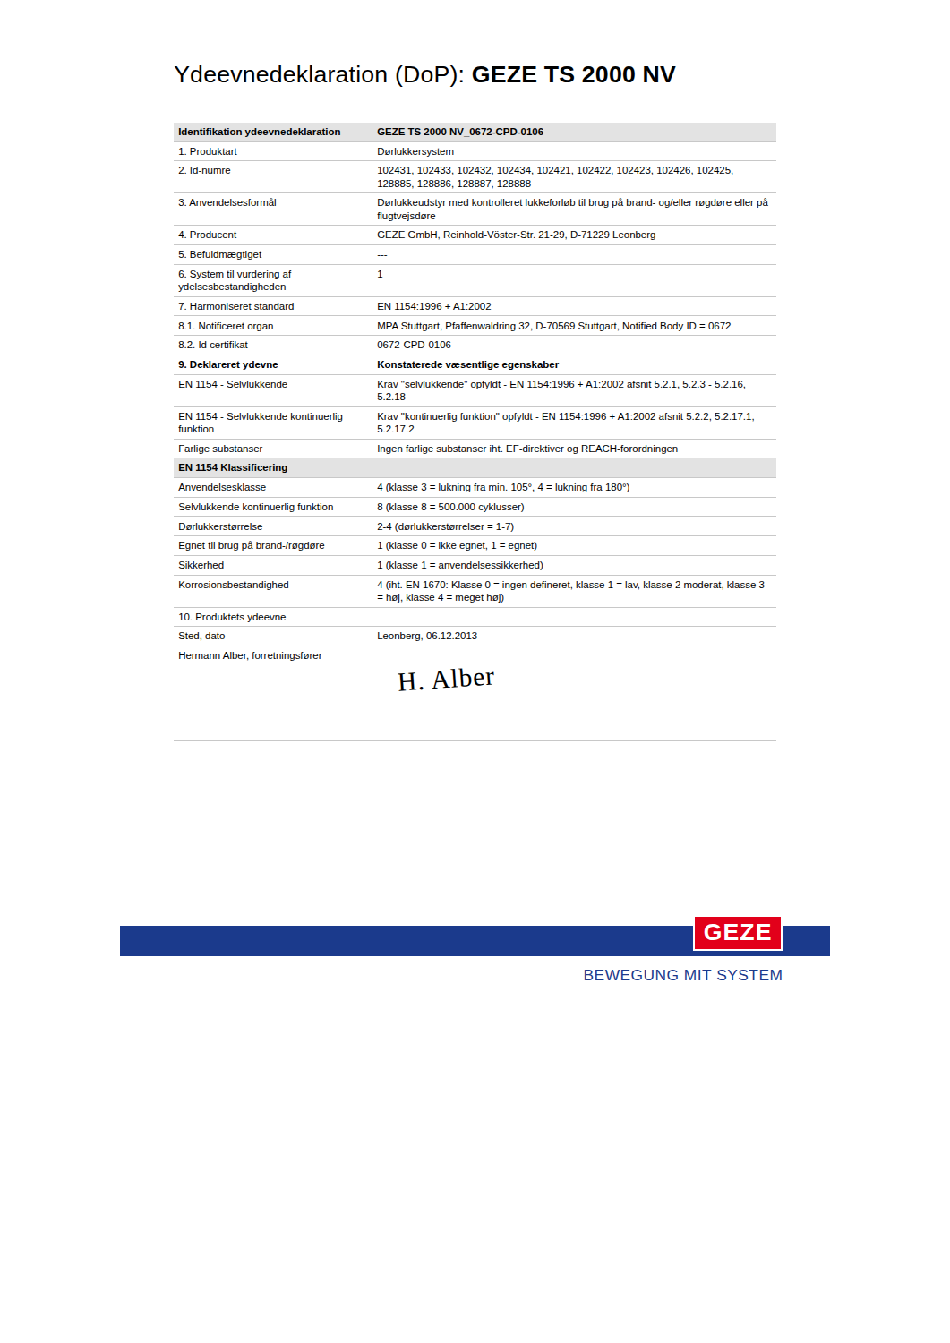Ydeevnedeklaration (DoP): GEZE TS 2000 NV
| Identifikation ydeevnedeklaration | GEZE TS 2000 NV_0672-CPD-0106 |
| 1. Produktart | Dørlukkersystem |
| 2. Id-numre | 102431, 102433, 102432, 102434, 102421, 102422, 102423, 102426, 102425, 128885, 128886, 128887, 128888 |
| 3. Anvendelsesformål | Dørlukkeudstyr med kontrolleret lukkeforløb til brug på brand- og/eller røgdøre eller på flugtvejsdøre |
| 4. Producent | GEZE GmbH, Reinhold-Vöster-Str. 21-29, D-71229 Leonberg |
| 5. Befuldmægtiget | --- |
| 6. System til vurdering af ydelsesbestandigheden | 1 |
| 7. Harmoniseret standard | EN 1154:1996 + A1:2002 |
| 8.1. Notificeret organ | MPA Stuttgart, Pfaffenwaldring 32, D-70569 Stuttgart, Notified Body ID = 0672 |
| 8.2. Id certifikat | 0672-CPD-0106 |
| 9. Deklareret ydevne | Konstaterede væsentlige egenskaber |
| EN 1154 - Selvlukkende | Krav "selvlukkende" opfyldt - EN 1154:1996 + A1:2002 afsnit 5.2.1, 5.2.3 - 5.2.16, 5.2.18 |
| EN 1154 - Selvlukkende kontinuerlig funktion | Krav "kontinuerlig funktion" opfyldt - EN 1154:1996 + A1:2002 afsnit 5.2.2, 5.2.17.1, 5.2.17.2 |
| Farlige substanser | Ingen farlige substanser iht. EF-direktiver og REACH-forordningen |
| EN 1154 Klassificering |
| Anvendelsesklasse | 4 (klasse 3 = lukning fra min. 105°, 4 = lukning fra 180°) |
| Selvlukkende kontinuerlig funktion | 8 (klasse 8 = 500.000 cyklusser) |
| Dørlukkerstørrelse | 2-4 (dørlukkerstørrelser = 1-7) |
| Egnet til brug på brand-/røgdøre | 1 (klasse 0 = ikke egnet, 1 = egnet) |
| Sikkerhed | 1 (klasse 1 = anvendelsessikkerhed) |
| Korrosionsbestandighed | 4 (iht. EN 1670: Klasse 0 = ingen defineret, klasse 1 = lav, klasse 2 moderat, klasse 3 = høj, klasse 4 = meget høj) |
| 10. Produktets ydeevne | |
| Sted, dato | Leonberg, 06.12.2013 |
| Hermann Alber, forretningsfører | H. Alber |
GEZE
BEWEGUNG MIT SYSTEM